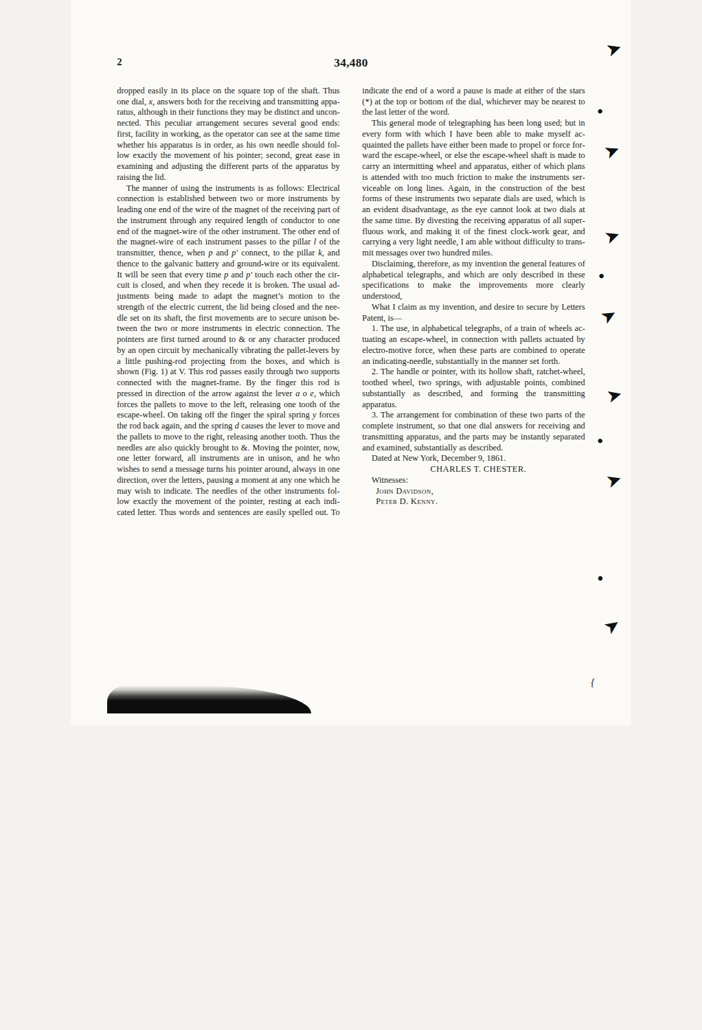2
34,480
dropped easily in its place on the square top of the shaft. Thus one dial, x, answers both for the receiving and transmitting apparatus, although in their functions they may be distinct and unconnected. This peculiar arrangement secures several good ends: first, facility in working, as the operator can see at the same time whether his apparatus is in order, as his own needle should follow exactly the movement of his pointer; second, great ease in examining and adjusting the different parts of the apparatus by raising the lid.
The manner of using the instruments is as follows: Electrical connection is established between two or more instruments by leading one end of the wire of the magnet of the receiving part of the instrument through any required length of conductor to one end of the magnet-wire of the other instrument. The other end of the magnet-wire of each instrument passes to the pillar l of the transmitter, thence, when p and p′ connect, to the pillar k, and thence to the galvanic battery and ground-wire or its equivalent. It will be seen that every time p and p′ touch each other the circuit is closed, and when they recede it is broken. The usual adjustments being made to adapt the magnet’s motion to the strength of the electric current, the lid being closed and the needle set on its shaft, the first movements are to secure unison between the two or more instruments in electric connection. The pointers are first turned around to & or any character produced by an open circuit by mechanically vibrating the pallet-levers by a little pushing-rod projecting from the boxes, and which is shown (Fig. 1) at V. This rod passes easily through two supports connected with the magnet-frame. By the finger this rod is pressed in direction of the arrow against the lever a o e, which forces the pallets to move to the left, releasing one tooth of the escape-wheel. On taking off the finger the spiral spring y forces the rod back again, and the spring d causes the lever to move and the pallets to move to the right, releasing another tooth. Thus the needles are also quickly brought to &. Moving the pointer, now, one letter forward, all instruments are in unison, and he who wishes to send a message turns his pointer around, always in one direction, over the letters, pausing a moment at any one which he may wish to indicate. The needles of the other instruments follow exactly the movement of the pointer, resting at each indicated letter. Thus words and sentences are easily spelled out. To indicate the end of a word a pause is made at either of the stars (*) at the top or bottom of the dial, whichever may be nearest to the last letter of the word.
This general mode of telegraphing has been long used; but in every form with which I have been able to make myself acquainted the pallets have either been made to propel or force forward the escape-wheel, or else the escape-wheel shaft is made to carry an intermitting wheel and apparatus, either of which plans is attended with too much friction to make the instruments serviceable on long lines. Again, in the construction of the best forms of these instruments two separate dials are used, which is an evident disadvantage, as the eye cannot look at two dials at the same time. By divesting the receiving apparatus of all superfluous work, and making it of the finest clock-work gear, and carrying a very light needle, I am able without difficulty to transmit messages over two hundred miles.
Disclaiming, therefore, as my invention the general features of alphabetical telegraphs, and which are only described in these specifications to make the improvements more clearly understood,
What I claim as my invention, and desire to secure by Letters Patent, is—
1. The use, in alphabetical telegraphs, of a train of wheels actuating an escape-wheel, in connection with pallets actuated by electro-motive force, when these parts are combined to operate an indicating-needle, substantially in the manner set forth.
2. The handle or pointer, with its hollow shaft, ratchet-wheel, toothed wheel, two springs, with adjustable points, combined substantially as described, and forming the transmitting apparatus.
3. The arrangement for combination of these two parts of the complete instrument, so that one dial answers for receiving and transmitting apparatus, and the parts may be instantly separated and examined, substantially as described.
Dated at New York, December 9, 1861.
CHARLES T. CHESTER.
Witnesses:
John Davidson,
Peter D. Kenny.
➤ • ➤ ➤ • ➤ ➤ • ➤ • ➤
{